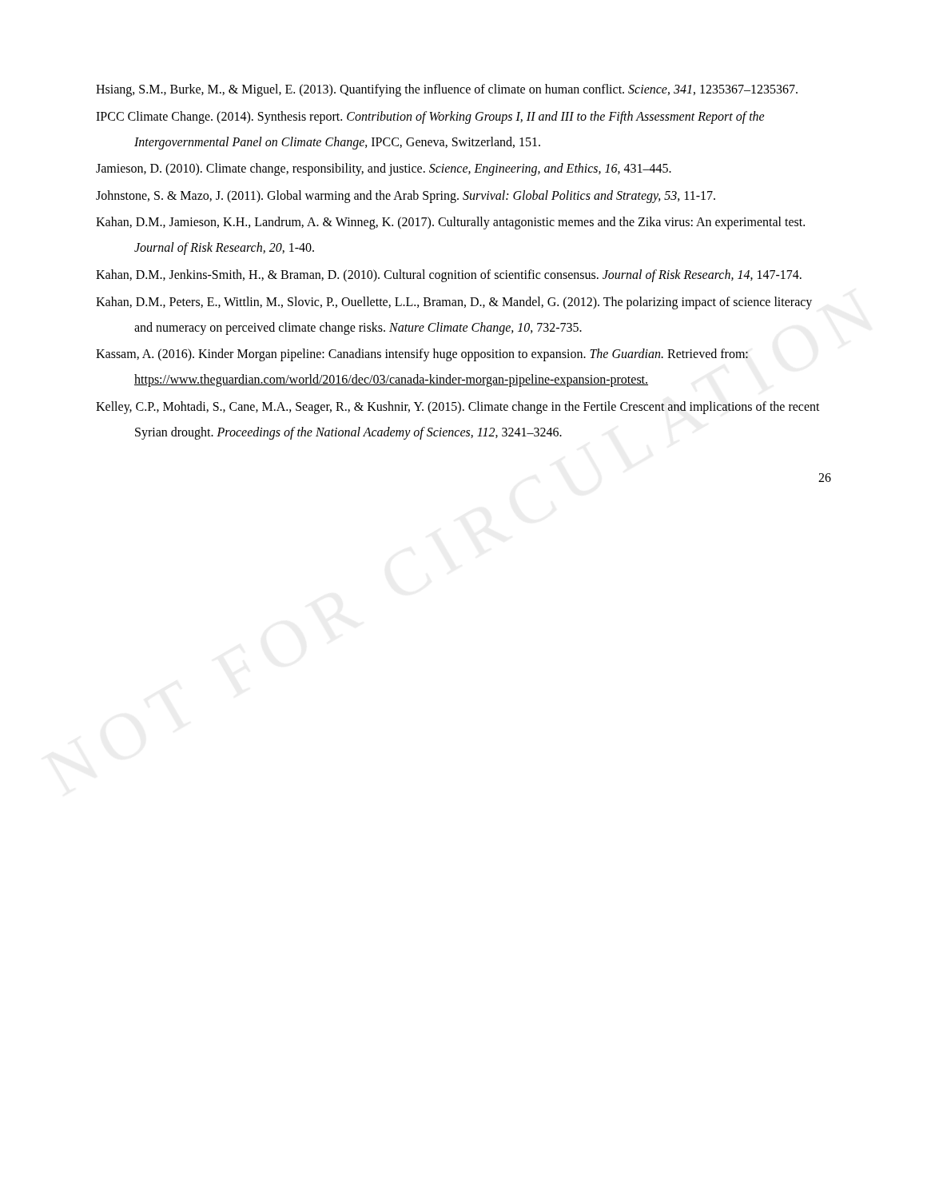NOT FOR CIRCULATION
Hsiang, S.M., Burke, M., & Miguel, E. (2013). Quantifying the influence of climate on human conflict. Science, 341, 1235367–1235367.
IPCC Climate Change. (2014). Synthesis report. Contribution of Working Groups I, II and III to the Fifth Assessment Report of the Intergovernmental Panel on Climate Change, IPCC, Geneva, Switzerland, 151.
Jamieson, D. (2010). Climate change, responsibility, and justice. Science, Engineering, and Ethics, 16, 431–445.
Johnstone, S. & Mazo, J. (2011). Global warming and the Arab Spring. Survival: Global Politics and Strategy, 53, 11-17.
Kahan, D.M., Jamieson, K.H., Landrum, A. & Winneg, K. (2017). Culturally antagonistic memes and the Zika virus: An experimental test. Journal of Risk Research, 20, 1-40.
Kahan, D.M., Jenkins-Smith, H., & Braman, D. (2010). Cultural cognition of scientific consensus. Journal of Risk Research, 14, 147-174.
Kahan, D.M., Peters, E., Wittlin, M., Slovic, P., Ouellette, L.L., Braman, D., & Mandel, G. (2012). The polarizing impact of science literacy and numeracy on perceived climate change risks. Nature Climate Change, 10, 732-735.
Kassam, A. (2016). Kinder Morgan pipeline: Canadians intensify huge opposition to expansion. The Guardian. Retrieved from: https://www.theguardian.com/world/2016/dec/03/canada-kinder-morgan-pipeline-expansion-protest.
Kelley, C.P., Mohtadi, S., Cane, M.A., Seager, R., & Kushnir, Y. (2015). Climate change in the Fertile Crescent and implications of the recent Syrian drought. Proceedings of the National Academy of Sciences, 112, 3241–3246.
26